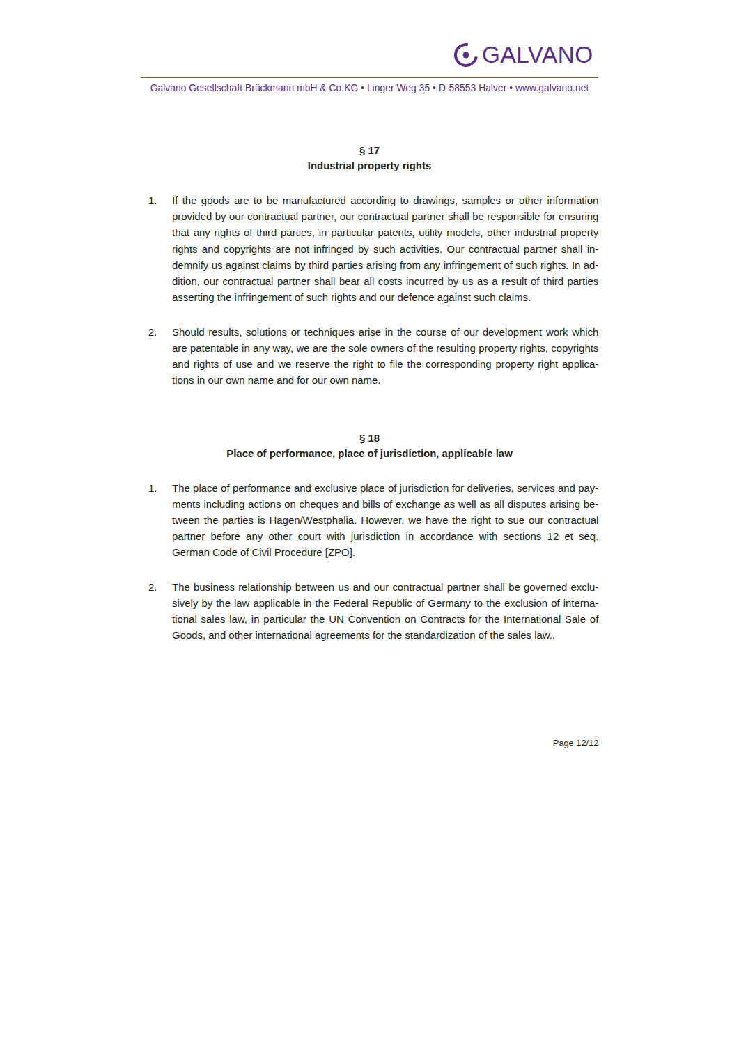GALVANO
Galvano Gesellschaft Brückmann mbH & Co.KG • Linger Weg 35 • D-58553 Halver • www.galvano.net
§ 17 Industrial property rights
If the goods are to be manufactured according to drawings, samples or other information provided by our contractual partner, our contractual partner shall be responsible for ensuring that any rights of third parties, in particular patents, utility models, other industrial property rights and copyrights are not infringed by such activities. Our contractual partner shall indemnify us against claims by third parties arising from any infringement of such rights. In addition, our contractual partner shall bear all costs incurred by us as a result of third parties asserting the infringement of such rights and our defence against such claims.
Should results, solutions or techniques arise in the course of our development work which are patentable in any way, we are the sole owners of the resulting property rights, copyrights and rights of use and we reserve the right to file the corresponding property right applications in our own name and for our own name.
§ 18 Place of performance, place of jurisdiction, applicable law
The place of performance and exclusive place of jurisdiction for deliveries, services and payments including actions on cheques and bills of exchange as well as all disputes arising between the parties is Hagen/Westphalia. However, we have the right to sue our contractual partner before any other court with jurisdiction in accordance with sections 12 et seq. German Code of Civil Procedure [ZPO].
The business relationship between us and our contractual partner shall be governed exclusively by the law applicable in the Federal Republic of Germany to the exclusion of international sales law, in particular the UN Convention on Contracts for the International Sale of Goods, and other international agreements for the standardization of the sales law..
Page 12/12